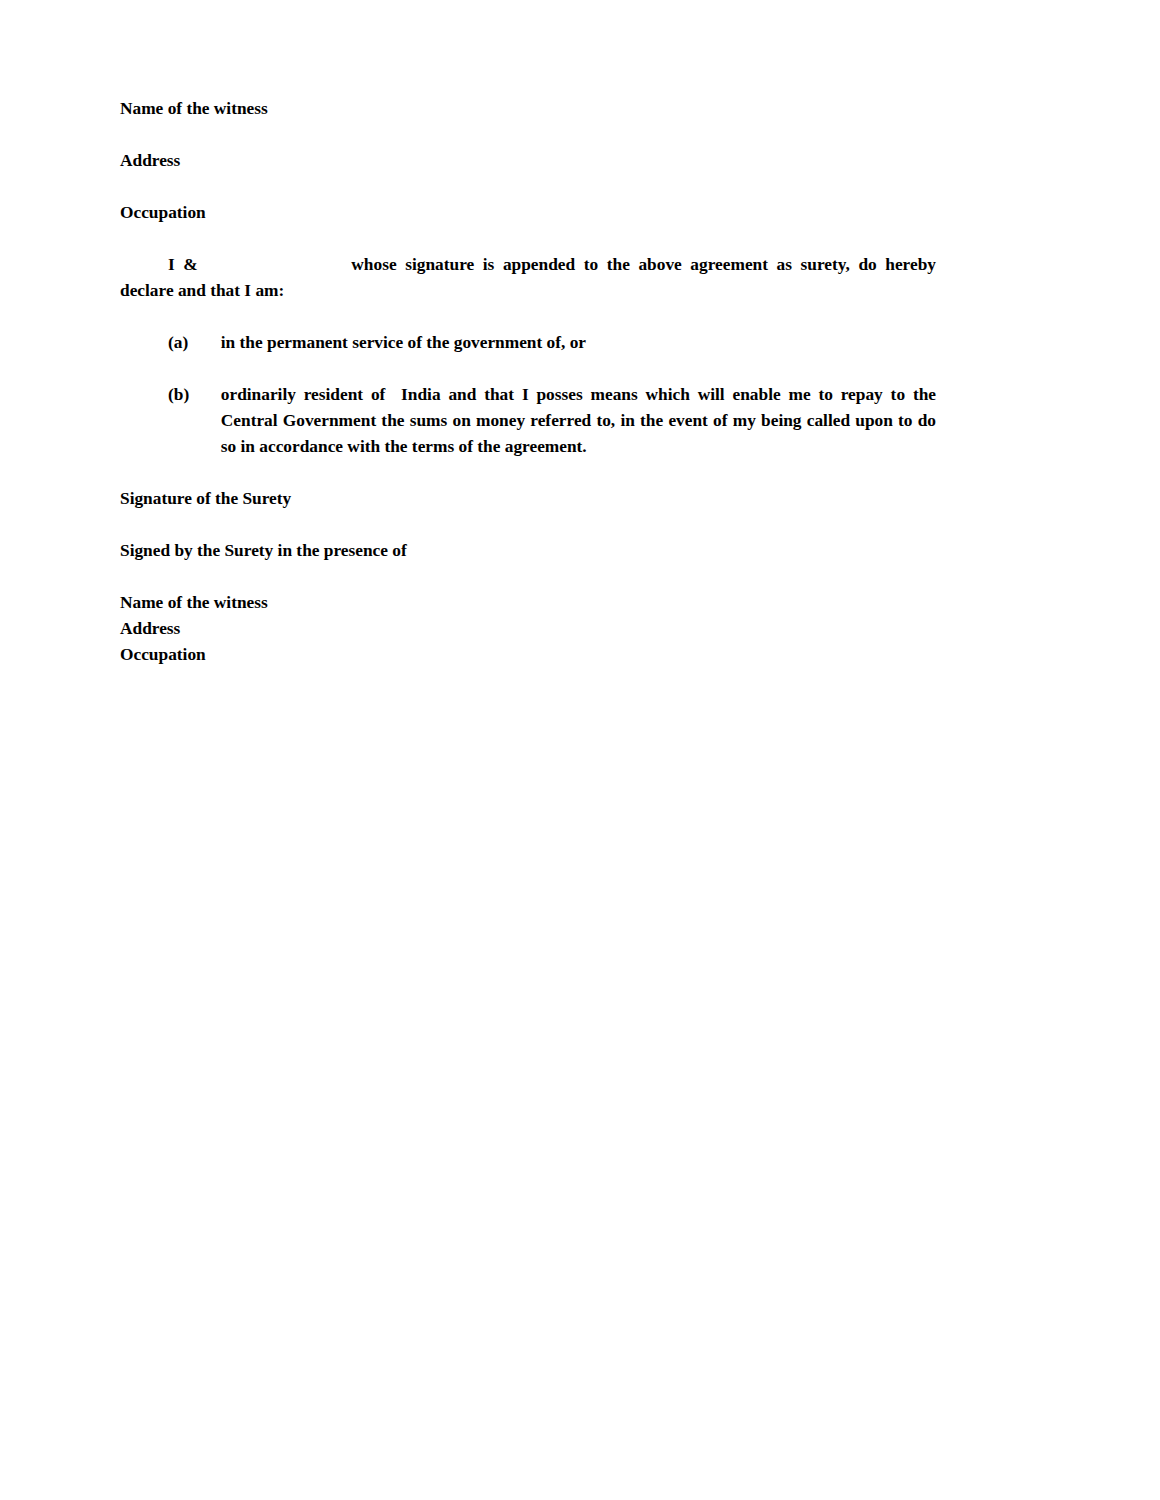Name of the witness
Address
Occupation
I & whose signature is appended to the above agreement as surety, do hereby declare and that I am:
(a) in the permanent service of the government of, or
(b) ordinarily resident of India and that I posses means which will enable me to repay to the Central Government the sums on money referred to, in the event of my being called upon to do so in accordance with the terms of the agreement.
Signature of the Surety
Signed by the Surety in the presence of
Name of the witness
Address
Occupation